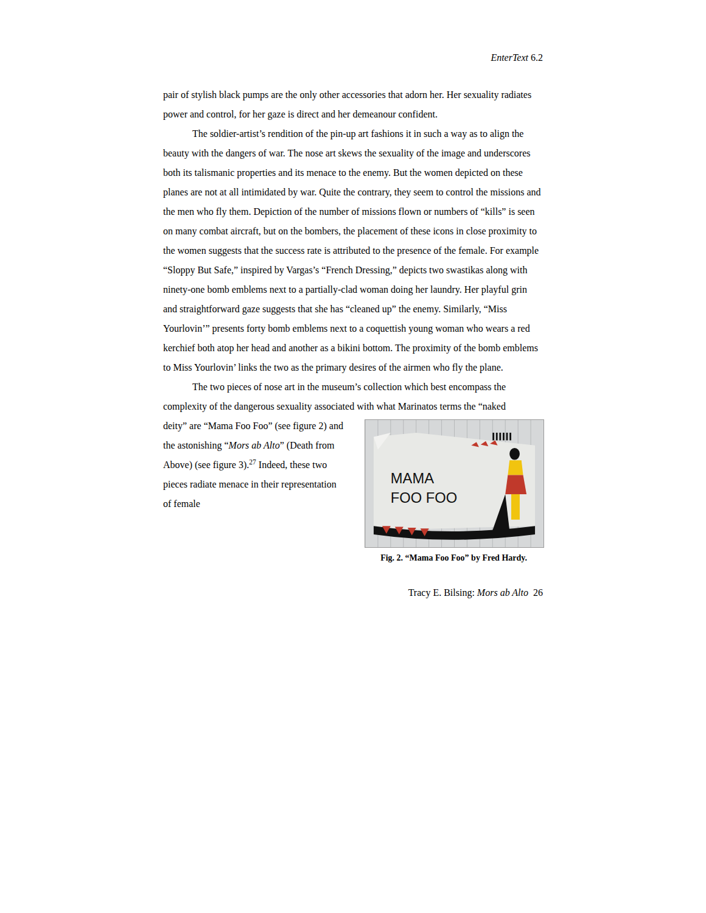EnterText 6.2
pair of stylish black pumps are the only other accessories that adorn her. Her sexuality radiates power and control, for her gaze is direct and her demeanour confident.
The soldier-artist’s rendition of the pin-up art fashions it in such a way as to align the beauty with the dangers of war. The nose art skews the sexuality of the image and underscores both its talismanic properties and its menace to the enemy. But the women depicted on these planes are not at all intimidated by war. Quite the contrary, they seem to control the missions and the men who fly them. Depiction of the number of missions flown or numbers of “kills” is seen on many combat aircraft, but on the bombers, the placement of these icons in close proximity to the women suggests that the success rate is attributed to the presence of the female. For example “Sloppy But Safe,” inspired by Vargas’s “French Dressing,” depicts two swastikas along with ninety-one bomb emblems next to a partially-clad woman doing her laundry. Her playful grin and straightforward gaze suggests that she has “cleaned up” the enemy. Similarly, “Miss Yourlovin’” presents forty bomb emblems next to a coquettish young woman who wears a red kerchief both atop her head and another as a bikini bottom. The proximity of the bomb emblems to Miss Yourlovin’ links the two as the primary desires of the airmen who fly the plane.
The two pieces of nose art in the museum’s collection which best encompass the complexity of the dangerous sexuality associated with what Marinatos terms the “naked
Fig. 2. “Mama Foo Foo” by Fred Hardy.
deity” are “Mama Foo Foo” (see figure 2) and the astonishing “Mors ab Alto” (Death from Above) (see figure 3).27 Indeed, these two pieces radiate menace in their representation of female
Tracy E. Bilsing: Mors ab Alto 26